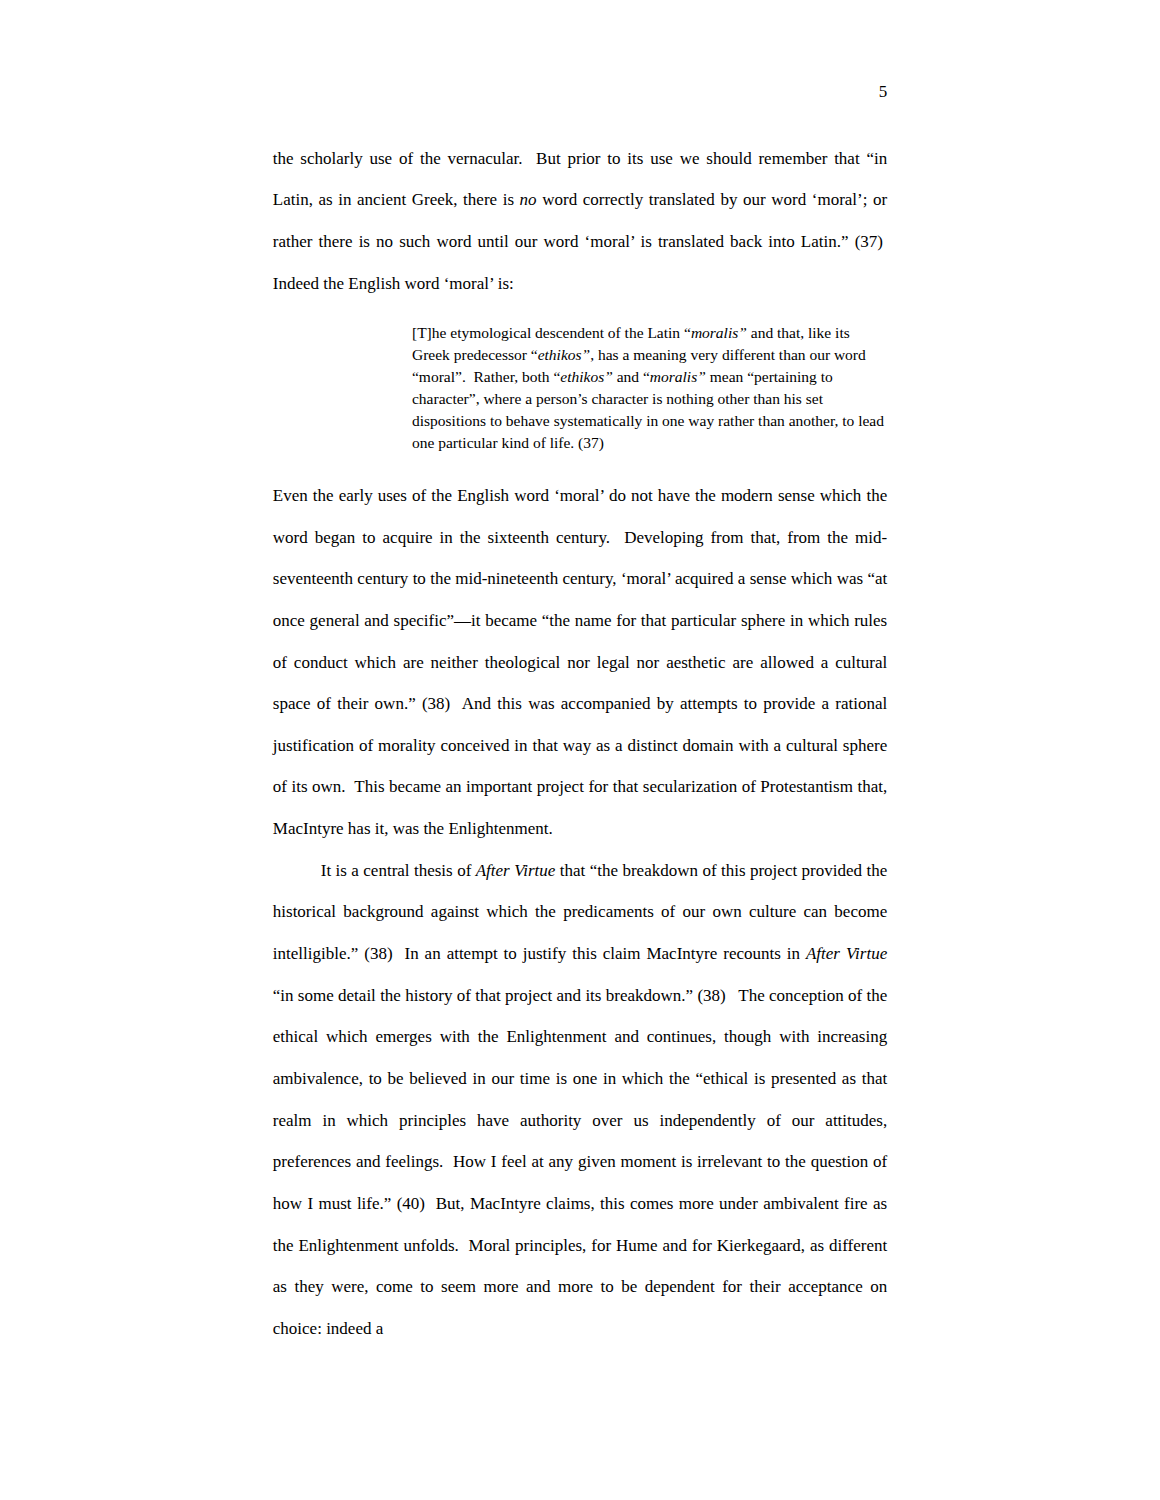5
the scholarly use of the vernacular. But prior to its use we should remember that “in Latin, as in ancient Greek, there is no word correctly translated by our word ‘moral’; or rather there is no such word until our word ‘moral’ is translated back into Latin.” (37) Indeed the English word ‘moral’ is:
[T]he etymological descendent of the Latin “moralis” and that, like its Greek predecessor “ethikos”, has a meaning very different than our word “moral”. Rather, both “ethikos” and “moralis” mean “pertaining to character”, where a person’s character is nothing other than his set dispositions to behave systematically in one way rather than another, to lead one particular kind of life. (37)
Even the early uses of the English word ‘moral’ do not have the modern sense which the word began to acquire in the sixteenth century. Developing from that, from the mid-seventeenth century to the mid-nineteenth century, ‘moral’ acquired a sense which was “at once general and specific”—it became “the name for that particular sphere in which rules of conduct which are neither theological nor legal nor aesthetic are allowed a cultural space of their own.” (38) And this was accompanied by attempts to provide a rational justification of morality conceived in that way as a distinct domain with a cultural sphere of its own. This became an important project for that secularization of Protestantism that, MacIntyre has it, was the Enlightenment.
It is a central thesis of After Virtue that “the breakdown of this project provided the historical background against which the predicaments of our own culture can become intelligible.” (38) In an attempt to justify this claim MacIntyre recounts in After Virtue “in some detail the history of that project and its breakdown.” (38) The conception of the ethical which emerges with the Enlightenment and continues, though with increasing ambivalence, to be believed in our time is one in which the “ethical is presented as that realm in which principles have authority over us independently of our attitudes, preferences and feelings. How I feel at any given moment is irrelevant to the question of how I must life.” (40) But, MacIntyre claims, this comes more under ambivalent fire as the Enlightenment unfolds. Moral principles, for Hume and for Kierkegaard, as different as they were, come to seem more and more to be dependent for their acceptance on choice: indeed a